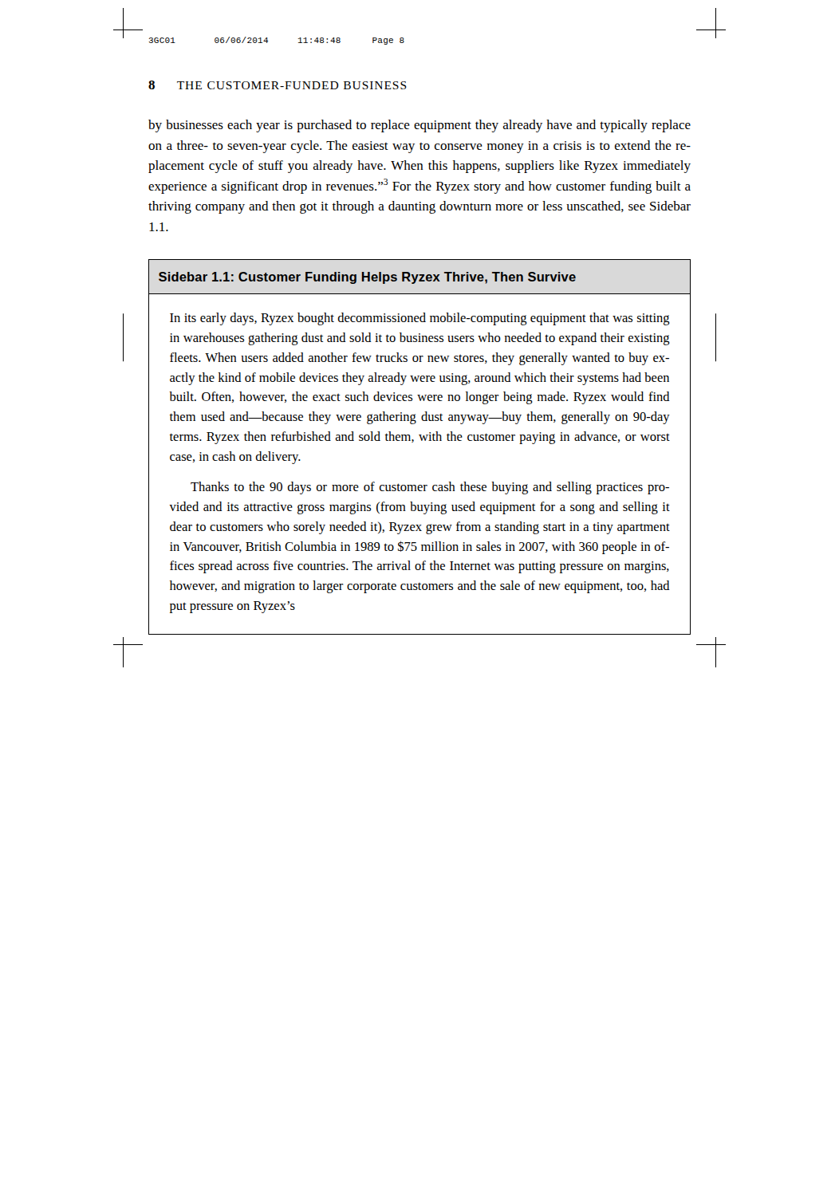3GC0106/06/201411:48:48 Page 8
8 THE CUSTOMER-FUNDED BUSINESS
by businesses each year is purchased to replace equipment they already have and typically replace on a three- to seven-year cycle. The easiest way to conserve money in a crisis is to extend the replacement cycle of stuff you already have. When this happens, suppliers like Ryzex immediately experience a significant drop in revenues.”3 For the Ryzex story and how customer funding built a thriving company and then got it through a daunting downturn more or less unscathed, see Sidebar 1.1.
Sidebar 1.1: Customer Funding Helps Ryzex Thrive, Then Survive
In its early days, Ryzex bought decommissioned mobile-computing equipment that was sitting in warehouses gathering dust and sold it to business users who needed to expand their existing fleets. When users added another few trucks or new stores, they generally wanted to buy exactly the kind of mobile devices they already were using, around which their systems had been built. Often, however, the exact such devices were no longer being made. Ryzex would find them used and—because they were gathering dust anyway—buy them, generally on 90-day terms. Ryzex then refurbished and sold them, with the customer paying in advance, or worst case, in cash on delivery.
Thanks to the 90 days or more of customer cash these buying and selling practices provided and its attractive gross margins (from buying used equipment for a song and selling it dear to customers who sorely needed it), Ryzex grew from a standing start in a tiny apartment in Vancouver, British Columbia in 1989 to $75 million in sales in 2007, with 360 people in offices spread across five countries. The arrival of the Internet was putting pressure on margins, however, and migration to larger corporate customers and the sale of new equipment, too, had put pressure on Ryzex’s